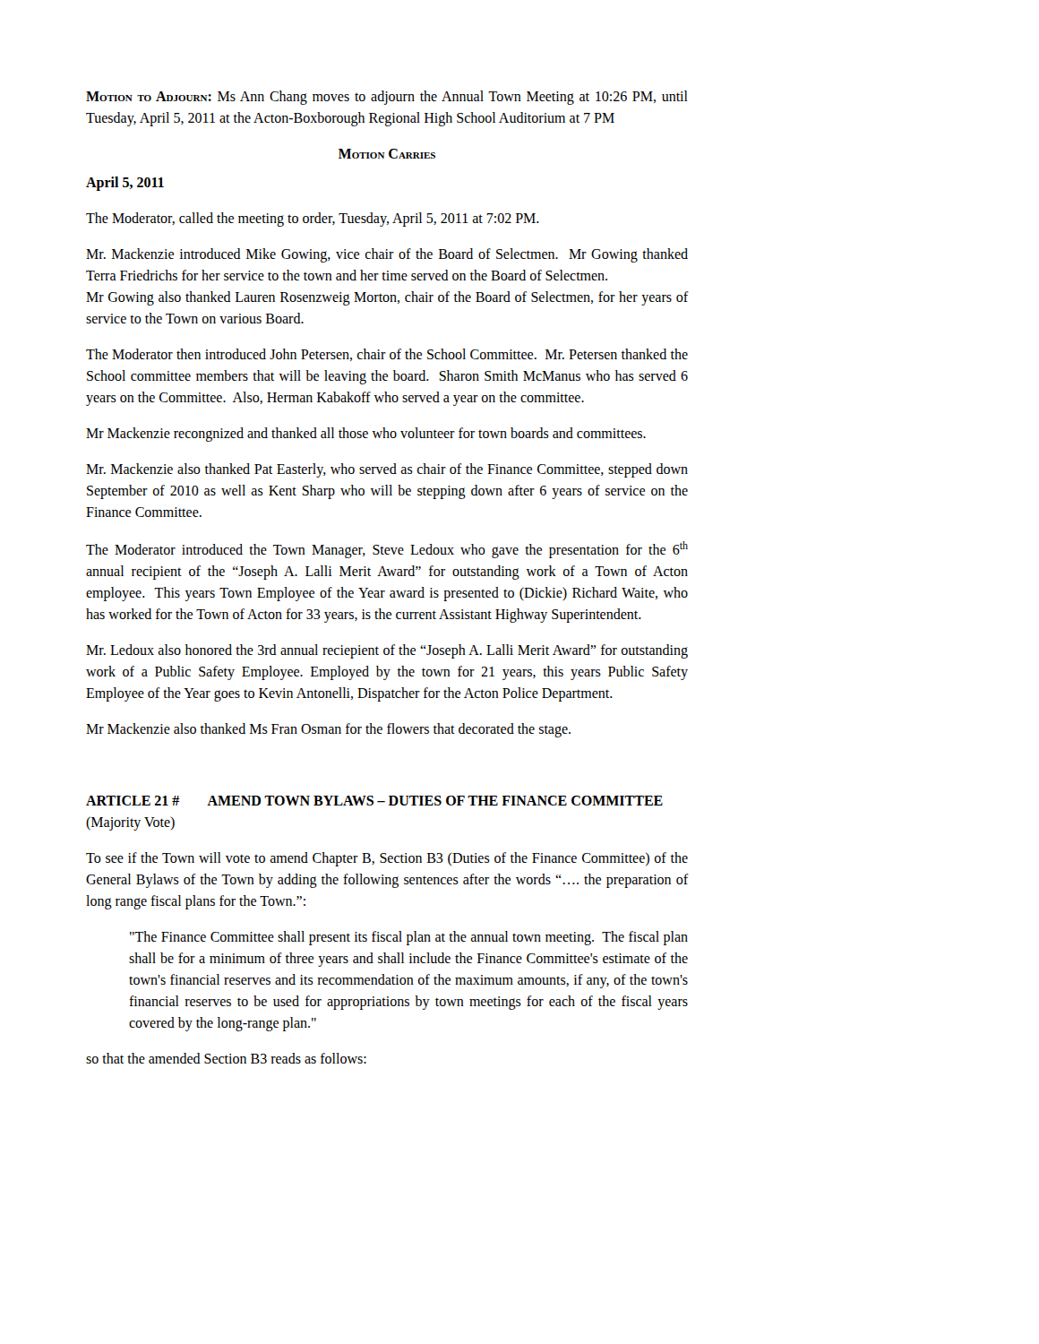Motion to Adjourn: Ms Ann Chang moves to adjourn the Annual Town Meeting at 10:26 PM, until Tuesday, April 5, 2011 at the Acton-Boxborough Regional High School Auditorium at 7 PM
Motion Carries
April 5, 2011
The Moderator, called the meeting to order, Tuesday, April 5, 2011 at 7:02 PM.
Mr. Mackenzie introduced Mike Gowing, vice chair of the Board of Selectmen. Mr Gowing thanked Terra Friedrichs for her service to the town and her time served on the Board of Selectmen.
Mr Gowing also thanked Lauren Rosenzweig Morton, chair of the Board of Selectmen, for her years of service to the Town on various Board.
The Moderator then introduced John Petersen, chair of the School Committee. Mr. Petersen thanked the School committee members that will be leaving the board. Sharon Smith McManus who has served 6 years on the Committee. Also, Herman Kabakoff who served a year on the committee.
Mr Mackenzie recongnized and thanked all those who volunteer for town boards and committees.
Mr. Mackenzie also thanked Pat Easterly, who served as chair of the Finance Committee, stepped down September of 2010 as well as Kent Sharp who will be stepping down after 6 years of service on the Finance Committee.
The Moderator introduced the Town Manager, Steve Ledoux who gave the presentation for the 6th annual recipient of the “Joseph A. Lalli Merit Award” for outstanding work of a Town of Acton employee. This years Town Employee of the Year award is presented to (Dickie) Richard Waite, who has worked for the Town of Acton for 33 years, is the current Assistant Highway Superintendent.
Mr. Ledoux also honored the 3rd annual reciepient of the “Joseph A. Lalli Merit Award” for outstanding work of a Public Safety Employee. Employed by the town for 21 years, this years Public Safety Employee of the Year goes to Kevin Antonelli, Dispatcher for the Acton Police Department.
Mr Mackenzie also thanked Ms Fran Osman for the flowers that decorated the stage.
ARTICLE 21 # AMEND TOWN BYLAWS – DUTIES OF THE FINANCE COMMITTEE
(Majority Vote)
To see if the Town will vote to amend Chapter B, Section B3 (Duties of the Finance Committee) of the General Bylaws of the Town by adding the following sentences after the words “…. the preparation of long range fiscal plans for the Town.”:
"The Finance Committee shall present its fiscal plan at the annual town meeting. The fiscal plan shall be for a minimum of three years and shall include the Finance Committee's estimate of the town's financial reserves and its recommendation of the maximum amounts, if any, of the town's financial reserves to be used for appropriations by town meetings for each of the fiscal years covered by the long-range plan."
so that the amended Section B3 reads as follows: